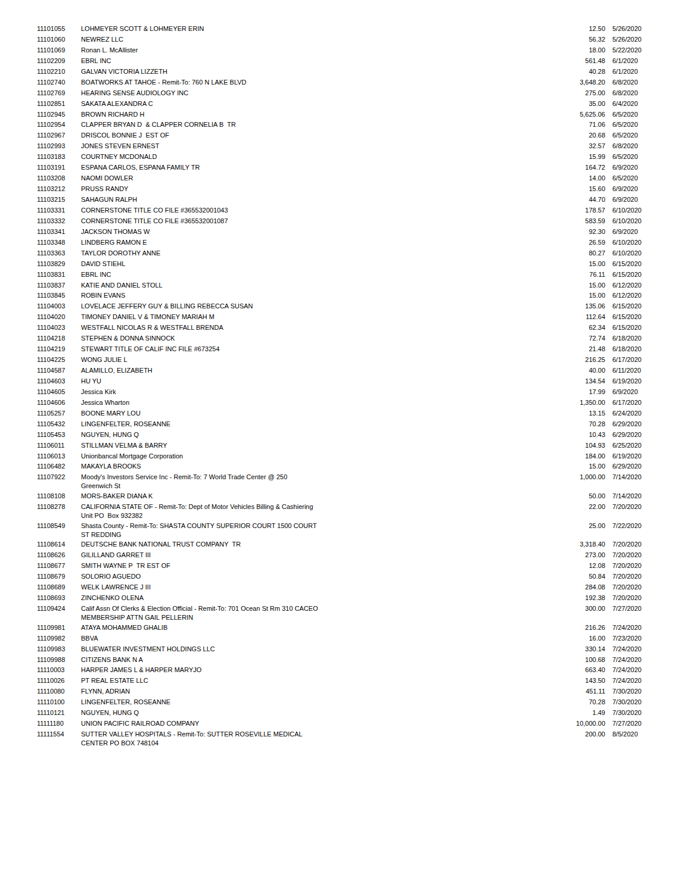| 11101055 | LOHMEYER SCOTT & LOHMEYER ERIN | 12.50 | 5/26/2020 |
| 11101060 | NEWREZ LLC | 56.32 | 5/26/2020 |
| 11101069 | Ronan L. McAllister | 18.00 | 5/22/2020 |
| 11102209 | EBRL INC | 561.48 | 6/1/2020 |
| 11102210 | GALVAN VICTORIA LIZZETH | 40.28 | 6/1/2020 |
| 11102740 | BOATWORKS AT TAHOE - Remit-To: 760 N LAKE BLVD | 3,648.20 | 6/8/2020 |
| 11102769 | HEARING SENSE AUDIOLOGY INC | 275.00 | 6/8/2020 |
| 11102851 | SAKATA ALEXANDRA C | 35.00 | 6/4/2020 |
| 11102945 | BROWN RICHARD H | 5,625.06 | 6/5/2020 |
| 11102954 | CLAPPER BRYAN D & CLAPPER CORNELIA B TR | 71.06 | 6/5/2020 |
| 11102967 | DRISCOL BONNIE J EST OF | 20.68 | 6/5/2020 |
| 11102993 | JONES STEVEN ERNEST | 32.57 | 6/8/2020 |
| 11103183 | COURTNEY MCDONALD | 15.99 | 6/5/2020 |
| 11103191 | ESPANA CARLOS, ESPANA FAMILY TR | 164.72 | 6/9/2020 |
| 11103208 | NAOMI DOWLER | 14.00 | 6/5/2020 |
| 11103212 | PRUSS RANDY | 15.60 | 6/9/2020 |
| 11103215 | SAHAGUN RALPH | 44.70 | 6/9/2020 |
| 11103331 | CORNERSTONE TITLE CO FILE #365532001043 | 178.57 | 6/10/2020 |
| 11103332 | CORNERSTONE TITLE CO FILE #365532001087 | 583.59 | 6/10/2020 |
| 11103341 | JACKSON THOMAS W | 92.30 | 6/9/2020 |
| 11103348 | LINDBERG RAMON E | 26.59 | 6/10/2020 |
| 11103363 | TAYLOR DOROTHY ANNE | 80.27 | 6/10/2020 |
| 11103829 | DAVID STIEHL | 15.00 | 6/15/2020 |
| 11103831 | EBRL INC | 76.11 | 6/15/2020 |
| 11103837 | KATIE AND DANIEL STOLL | 15.00 | 6/12/2020 |
| 11103845 | ROBIN EVANS | 15.00 | 6/12/2020 |
| 11104003 | LOVELACE JEFFERY GUY & BILLING REBECCA SUSAN | 135.06 | 6/15/2020 |
| 11104020 | TIMONEY DANIEL V & TIMONEY MARIAH M | 112.64 | 6/15/2020 |
| 11104023 | WESTFALL NICOLAS R & WESTFALL BRENDA | 62.34 | 6/15/2020 |
| 11104218 | STEPHEN & DONNA SINNOCK | 72.74 | 6/18/2020 |
| 11104219 | STEWART TITLE OF CALIF INC FILE #673254 | 21.48 | 6/18/2020 |
| 11104225 | WONG JULIE L | 216.25 | 6/17/2020 |
| 11104587 | ALAMILLO, ELIZABETH | 40.00 | 6/11/2020 |
| 11104603 | HU YU | 134.54 | 6/19/2020 |
| 11104605 | Jessica Kirk | 17.99 | 6/9/2020 |
| 11104606 | Jessica Wharton | 1,350.00 | 6/17/2020 |
| 11105257 | BOONE MARY LOU | 13.15 | 6/24/2020 |
| 11105432 | LINGENFELTER, ROSEANNE | 70.28 | 6/29/2020 |
| 11105453 | NGUYEN, HUNG Q | 10.43 | 6/29/2020 |
| 11106011 | STILLMAN VELMA & BARRY | 104.93 | 6/25/2020 |
| 11106013 | Unionbancal Mortgage Corporation | 184.00 | 6/19/2020 |
| 11106482 | MAKAYLA BROOKS | 15.00 | 6/29/2020 |
| 11107922 | Moody's Investors Service Inc - Remit-To: 7 World Trade Center @ 250 Greenwich St | 1,000.00 | 7/14/2020 |
| 11108108 | MORS-BAKER DIANA K | 50.00 | 7/14/2020 |
| 11108278 | CALIFORNIA STATE OF - Remit-To: Dept of Motor Vehicles Billing & Cashiering Unit PO Box 932382 | 22.00 | 7/20/2020 |
| 11108549 | Shasta County - Remit-To: SHASTA COUNTY SUPERIOR COURT 1500 COURT ST REDDING | 25.00 | 7/22/2020 |
| 11108614 | DEUTSCHE BANK NATIONAL TRUST COMPANY TR | 3,318.40 | 7/20/2020 |
| 11108626 | GILILLAND GARRET III | 273.00 | 7/20/2020 |
| 11108677 | SMITH WAYNE P TR EST OF | 12.08 | 7/20/2020 |
| 11108679 | SOLORIO AGUEDO | 50.84 | 7/20/2020 |
| 11108689 | WELK LAWRENCE J III | 284.08 | 7/20/2020 |
| 11108693 | ZINCHENKO OLENA | 192.38 | 7/20/2020 |
| 11109424 | Calif Assn Of Clerks & Election Official - Remit-To: 701 Ocean St Rm 310 CACEO MEMBERSHIP ATTN GAIL PELLERIN | 300.00 | 7/27/2020 |
| 11109981 | ATAYA MOHAMMED GHALIB | 216.26 | 7/24/2020 |
| 11109982 | BBVA | 16.00 | 7/23/2020 |
| 11109983 | BLUEWATER INVESTMENT HOLDINGS LLC | 330.14 | 7/24/2020 |
| 11109988 | CITIZENS BANK N A | 100.68 | 7/24/2020 |
| 11110003 | HARPER JAMES L & HARPER MARYJO | 663.40 | 7/24/2020 |
| 11110026 | PT REAL ESTATE LLC | 143.50 | 7/24/2020 |
| 11110080 | FLYNN, ADRIAN | 451.11 | 7/30/2020 |
| 11110100 | LINGENFELTER, ROSEANNE | 70.28 | 7/30/2020 |
| 11110121 | NGUYEN, HUNG Q | 1.49 | 7/30/2020 |
| 11111180 | UNION PACIFIC RAILROAD COMPANY | 10,000.00 | 7/27/2020 |
| 11111554 | SUTTER VALLEY HOSPITALS - Remit-To: SUTTER ROSEVILLE MEDICAL CENTER PO BOX 748104 | 200.00 | 8/5/2020 |